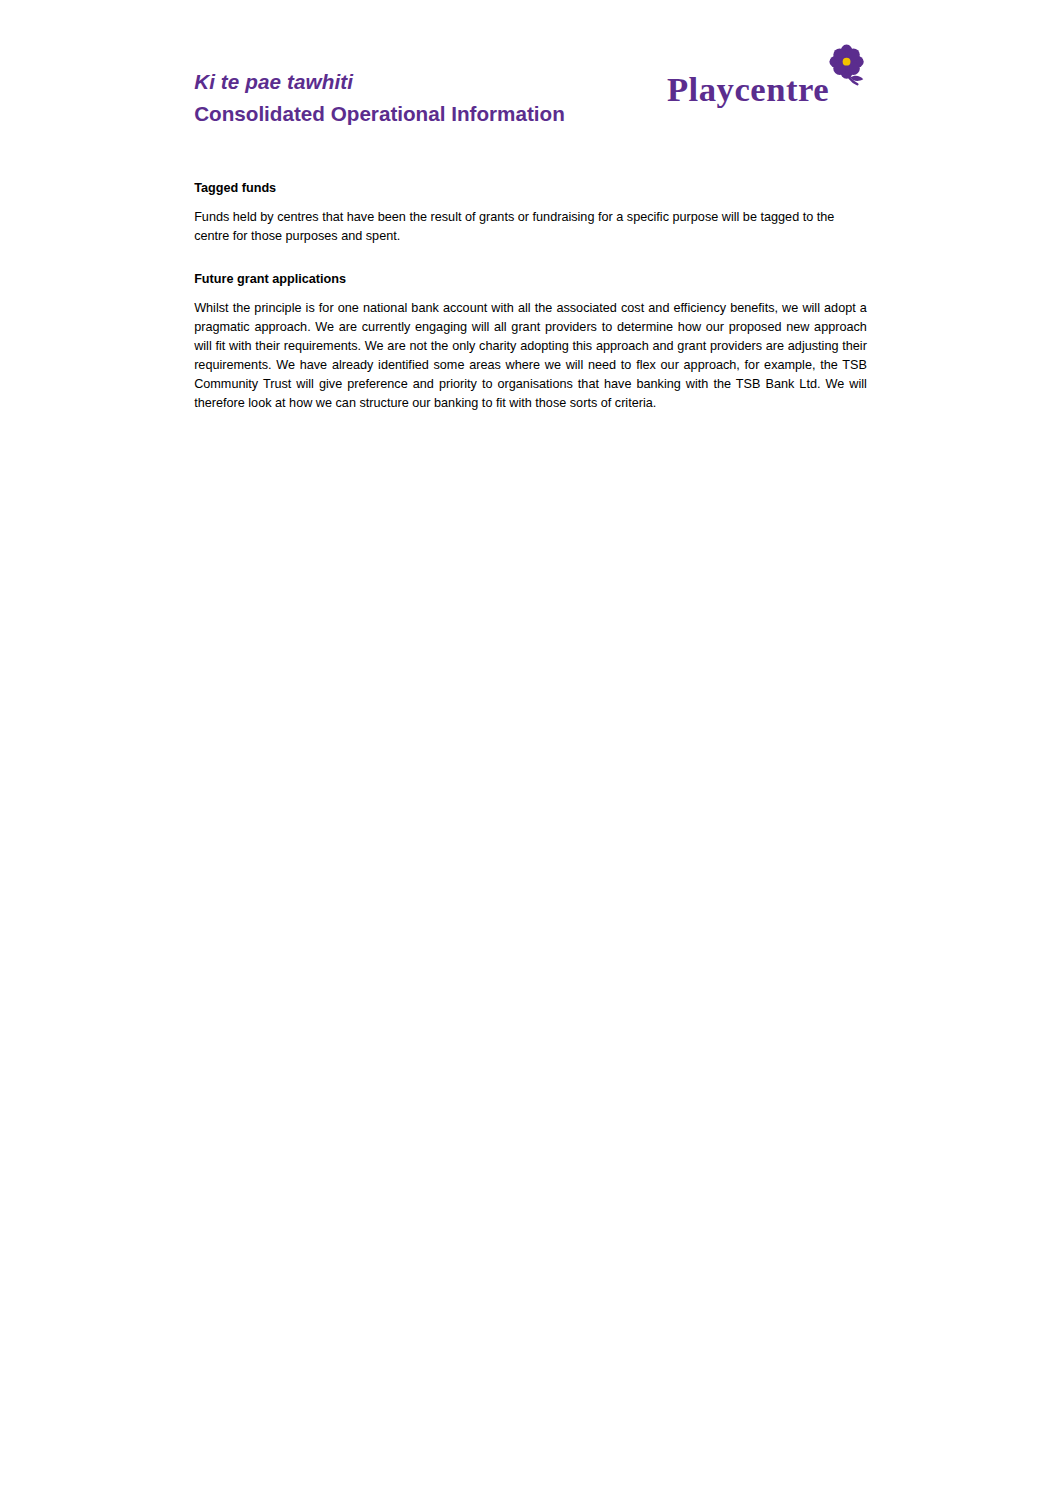Ki te pae tawhiti
Consolidated Operational Information
Playcentre
Tagged funds
Funds held by centres that have been the result of grants or fundraising for a specific purpose will be tagged to the centre for those purposes and spent.
Future grant applications
Whilst the principle is for one national bank account with all the associated cost and efficiency benefits, we will adopt a pragmatic approach. We are currently engaging will all grant providers to determine how our proposed new approach will fit with their requirements. We are not the only charity adopting this approach and grant providers are adjusting their requirements. We have already identified some areas where we will need to flex our approach, for example, the TSB Community Trust will give preference and priority to organisations that have banking with the TSB Bank Ltd. We will therefore look at how we can structure our banking to fit with those sorts of criteria.